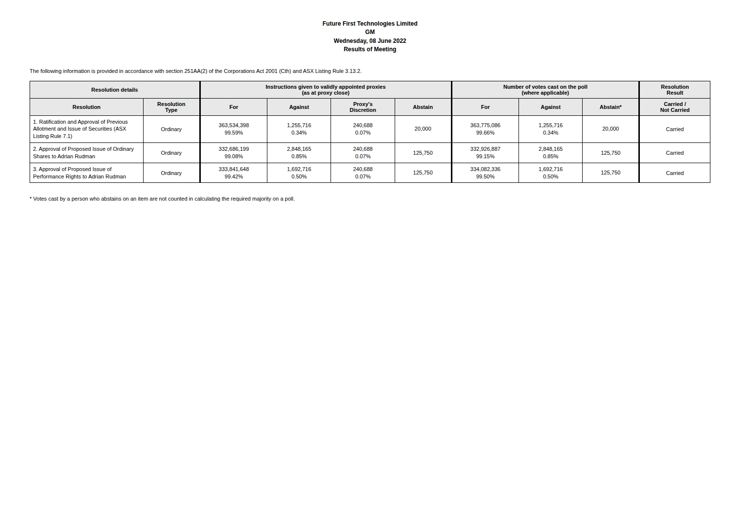Future First Technologies Limited
GM
Wednesday, 08 June 2022
Results of Meeting
The following information is provided in accordance with section 251AA(2) of the Corporations Act 2001 (Cth) and ASX Listing Rule 3.13.2.
| Resolution details | Instructions given to validly appointed proxies (as at proxy close) | Number of votes cast on the poll (where applicable) | Resolution Result |
| --- | --- | --- | --- |
| Resolution | Resolution Type | For | Against | Proxy's Discretion | Abstain | For | Against | Abstain* | Carried / Not Carried |
| 1. Ratification and Approval of Previous Allotment and Issue of Securities (ASX Listing Rule 7.1) | Ordinary | 363,534,398 99.59% | 1,255,716 0.34% | 240,688 0.07% | 20,000 | 363,775,086 99.66% | 1,255,716 0.34% | 20,000 | Carried |
| 2. Approval of Proposed Issue of Ordinary Shares to Adrian Rudman | Ordinary | 332,686,199 99.08% | 2,848,165 0.85% | 240,688 0.07% | 125,750 | 332,926,887 99.15% | 2,848,165 0.85% | 125,750 | Carried |
| 3. Approval of Proposed Issue of Performance Rights to Adrian Rudman | Ordinary | 333,841,648 99.42% | 1,692,716 0.50% | 240,688 0.07% | 125,750 | 334,082,336 99.50% | 1,692,716 0.50% | 125,750 | Carried |
* Votes cast by a person who abstains on an item are not counted in calculating the required majority on a poll.